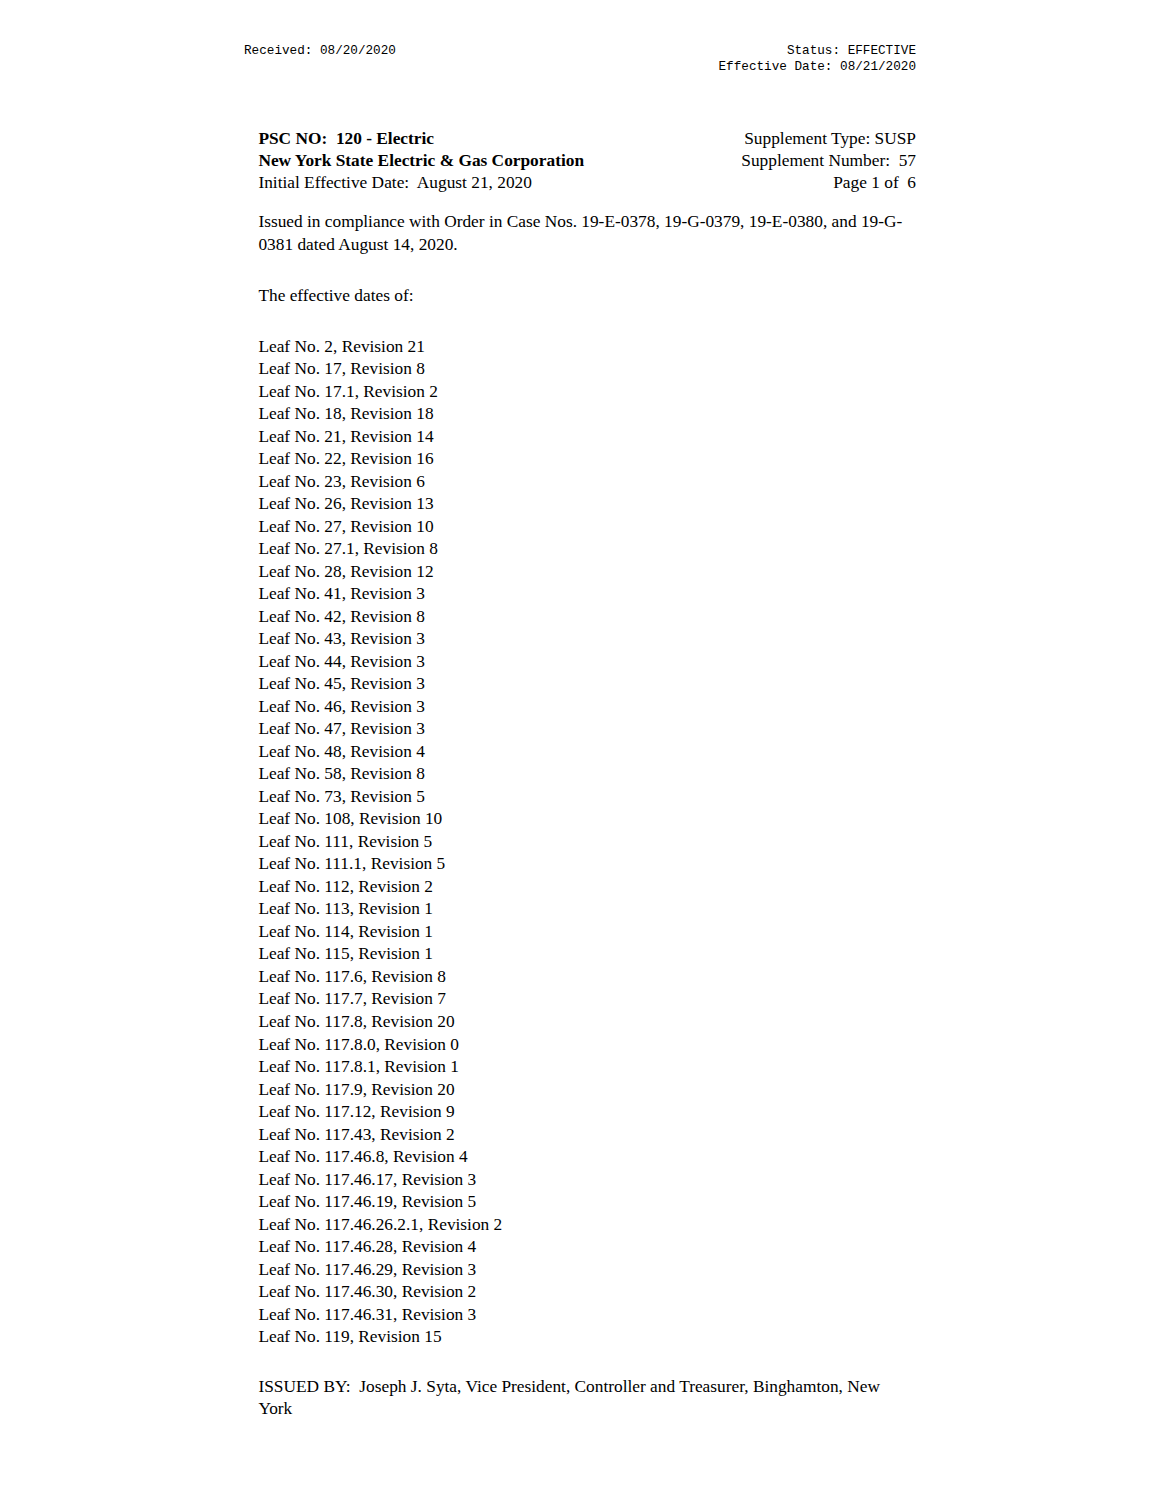Received: 08/20/2020
Status: EFFECTIVE
Effective Date: 08/21/2020
PSC NO: 120 - Electric
Supplement Type: SUSP
New York State Electric & Gas Corporation
Supplement Number: 57
Initial Effective Date: August 21, 2020
Page 1 of 6
Issued in compliance with Order in Case Nos. 19-E-0378, 19-G-0379, 19-E-0380, and 19-G-0381 dated August 14, 2020.
The effective dates of:
Leaf No. 2, Revision 21
Leaf No. 17, Revision 8
Leaf No. 17.1, Revision 2
Leaf No. 18, Revision 18
Leaf No. 21, Revision 14
Leaf No. 22, Revision 16
Leaf No. 23, Revision 6
Leaf No. 26, Revision 13
Leaf No. 27, Revision 10
Leaf No. 27.1, Revision 8
Leaf No. 28, Revision 12
Leaf No. 41, Revision 3
Leaf No. 42, Revision 8
Leaf No. 43, Revision 3
Leaf No. 44, Revision 3
Leaf No. 45, Revision 3
Leaf No. 46, Revision 3
Leaf No. 47, Revision 3
Leaf No. 48, Revision 4
Leaf No. 58, Revision 8
Leaf No. 73, Revision 5
Leaf No. 108, Revision 10
Leaf No. 111, Revision 5
Leaf No. 111.1, Revision 5
Leaf No. 112, Revision 2
Leaf No. 113, Revision 1
Leaf No. 114, Revision 1
Leaf No. 115, Revision 1
Leaf No. 117.6, Revision 8
Leaf No. 117.7, Revision 7
Leaf No. 117.8, Revision 20
Leaf No. 117.8.0, Revision 0
Leaf No. 117.8.1, Revision 1
Leaf No. 117.9, Revision 20
Leaf No. 117.12, Revision 9
Leaf No. 117.43, Revision 2
Leaf No. 117.46.8, Revision 4
Leaf No. 117.46.17, Revision 3
Leaf No. 117.46.19, Revision 5
Leaf No. 117.46.26.2.1, Revision 2
Leaf No. 117.46.28, Revision 4
Leaf No. 117.46.29, Revision 3
Leaf No. 117.46.30, Revision 2
Leaf No. 117.46.31, Revision 3
Leaf No. 119, Revision 15
ISSUED BY: Joseph J. Syta, Vice President, Controller and Treasurer, Binghamton, New York